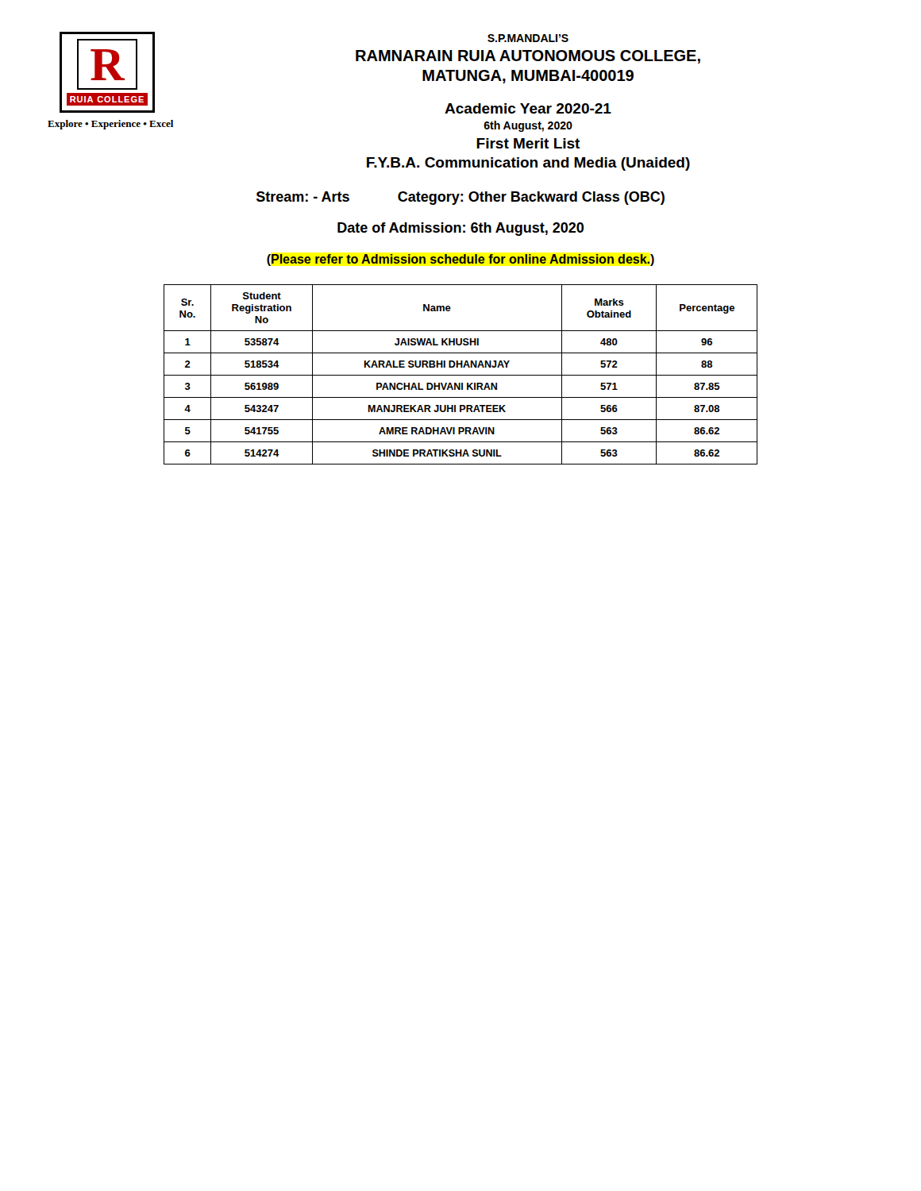R
RUIA COLLEGE
Explore • Experience • Excel
S.P.MANDALI’S
RAMNARAIN RUIA AUTONOMOUS COLLEGE,
MATUNGA, MUMBAI-400019
Academic Year 2020-21
6th August, 2020
First Merit List
F.Y.B.A. Communication and Media (Unaided)
Stream: - Arts Category: Other Backward Class (OBC)
Date of Admission: 6th August, 2020
(Please refer to Admission schedule for online Admission desk.)
| Sr. No. | Student Registration No | Name | Marks Obtained | Percentage |
| --- | --- | --- | --- | --- |
| 1 | 535874 | JAISWAL KHUSHI | 480 | 96 |
| 2 | 518534 | KARALE SURBHI DHANANJAY | 572 | 88 |
| 3 | 561989 | PANCHAL DHVANI KIRAN | 571 | 87.85 |
| 4 | 543247 | MANJREKAR JUHI PRATEEK | 566 | 87.08 |
| 5 | 541755 | AMRE RADHAVI PRAVIN | 563 | 86.62 |
| 6 | 514274 | SHINDE PRATIKSHA SUNIL | 563 | 86.62 |